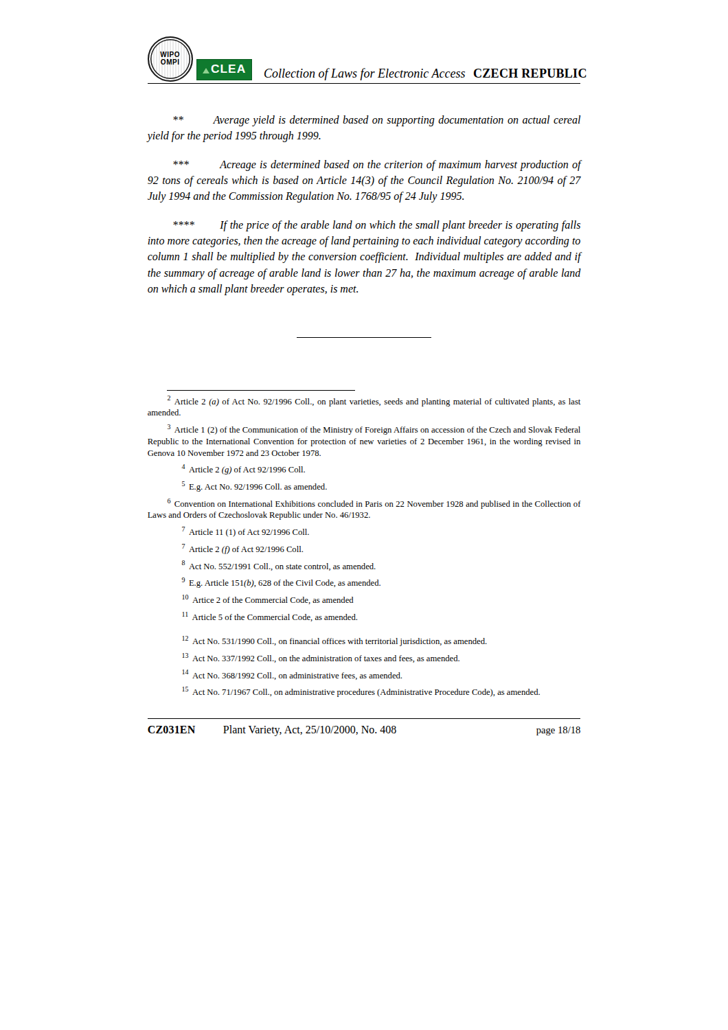WIPO OMPI
CLEA
Collection of Laws for Electronic Access
CZECH REPUBLIC
**Average yield is determined based on supporting documentation on actual cereal yield for the period 1995 through 1999.
***Acreage is determined based on the criterion of maximum harvest production of 92 tons of cereals which is based on Article 14(3) of the Council Regulation No. 2100/94 of 27 July 1994 and the Commission Regulation No. 1768/95 of 24 July 1995.
****If the price of the arable land on which the small plant breeder is operating falls into more categories, then the acreage of land pertaining to each individual category according to column 1 shall be multiplied by the conversion coefficient. Individual multiples are added and if the summary of acreage of arable land is lower than 27 ha, the maximum acreage of arable land on which a small plant breeder operates, is met.
2Article 2 (a) of Act No. 92/1996 Coll., on plant varieties, seeds and planting material of cultivated plants, as last amended.
3Article 1 (2) of the Communication of the Ministry of Foreign Affairs on accession of the Czech and Slovak Federal Republic to the International Convention for protection of new varieties of 2 December 1961, in the wording revised in Genova 10 November 1972 and 23 October 1978.
4Article 2 (g) of Act 92/1996 Coll.
5E.g. Act No. 92/1996 Coll. as amended.
6Convention on International Exhibitions concluded in Paris on 22 November 1928 and publised in the Collection of Laws and Orders of Czechoslovak Republic under No. 46/1932.
7Article 11 (1) of Act 92/1996 Coll.
7Article 2 (f) of Act 92/1996 Coll.
8Act No. 552/1991 Coll., on state control, as amended.
9E.g. Article 151(b), 628 of the Civil Code, as amended.
10Artice 2 of the Commercial Code, as amended
11Article 5 of the Commercial Code, as amended.
12Act No. 531/1990 Coll., on financial offices with territorial jurisdiction, as amended.
13Act No. 337/1992 Coll., on the administration of taxes and fees, as amended.
14Act No. 368/1992 Coll., on administrative fees, as amended.
15Act No. 71/1967 Coll., on administrative procedures (Administrative Procedure Code), as amended.
CZ031EN
Plant Variety, Act, 25/10/2000, No. 408
page 18/18